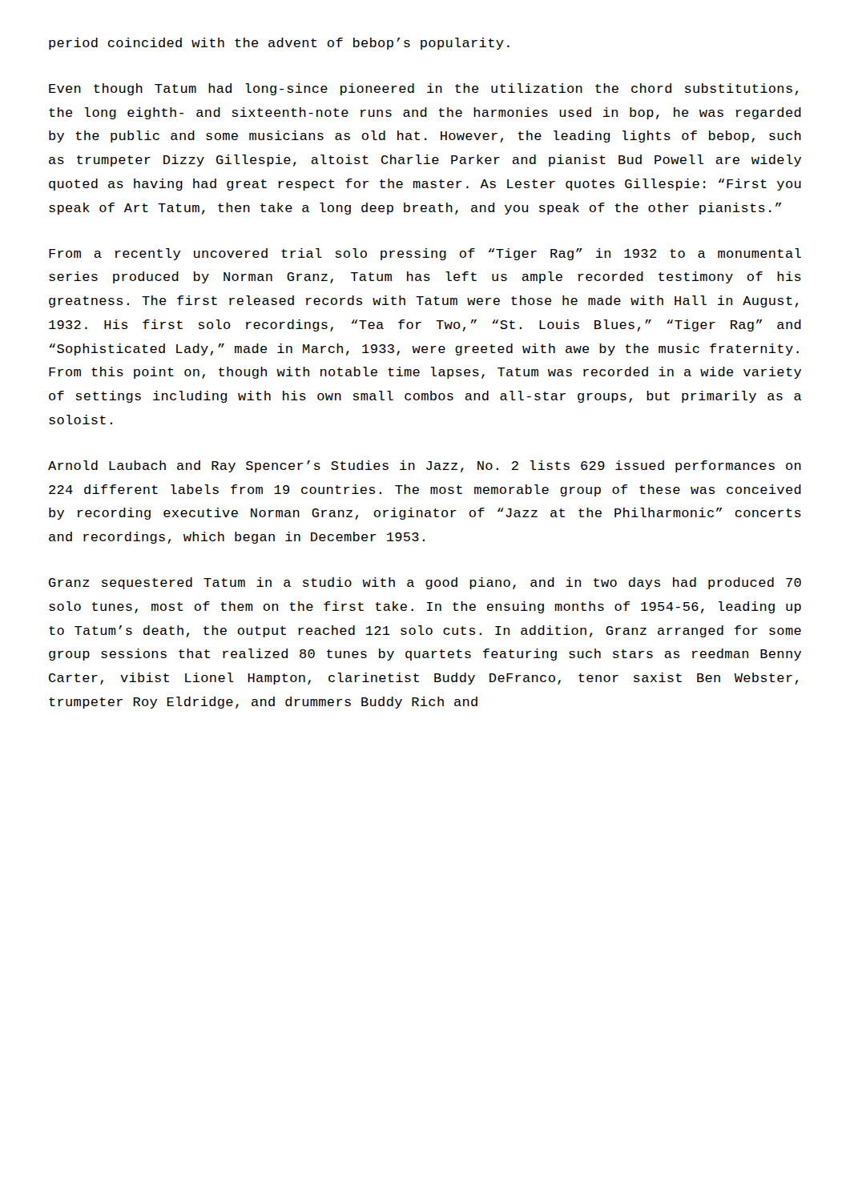period coincided with the advent of bebop’s popularity.
Even though Tatum had long-since pioneered in the utilization the chord substitutions, the long eighth- and sixteenth-note runs and the harmonies used in bop, he was regarded by the public and some musicians as old hat. However, the leading lights of bebop, such as trumpeter Dizzy Gillespie, altoist Charlie Parker and pianist Bud Powell are widely quoted as having had great respect for the master. As Lester quotes Gillespie: “First you speak of Art Tatum, then take a long deep breath, and you speak of the other pianists.”
From a recently uncovered trial solo pressing of “Tiger Rag” in 1932 to a monumental series produced by Norman Granz, Tatum has left us ample recorded testimony of his greatness. The first released records with Tatum were those he made with Hall in August, 1932. His first solo recordings, “Tea for Two,” “St. Louis Blues,” “Tiger Rag” and “Sophisticated Lady,” made in March, 1933, were greeted with awe by the music fraternity. From this point on, though with notable time lapses, Tatum was recorded in a wide variety of settings including with his own small combos and all-star groups, but primarily as a soloist.
Arnold Laubach and Ray Spencer’s Studies in Jazz, No. 2 lists 629 issued performances on 224 different labels from 19 countries. The most memorable group of these was conceived by recording executive Norman Granz, originator of “Jazz at the Philharmonic” concerts and recordings, which began in December 1953.
Granz sequestered Tatum in a studio with a good piano, and in two days had produced 70 solo tunes, most of them on the first take. In the ensuing months of 1954-56, leading up to Tatum’s death, the output reached 121 solo cuts. In addition, Granz arranged for some group sessions that realized 80 tunes by quartets featuring such stars as reedman Benny Carter, vibist Lionel Hampton, clarinetist Buddy DeFranco, tenor saxist Ben Webster, trumpeter Roy Eldridge, and drummers Buddy Rich and